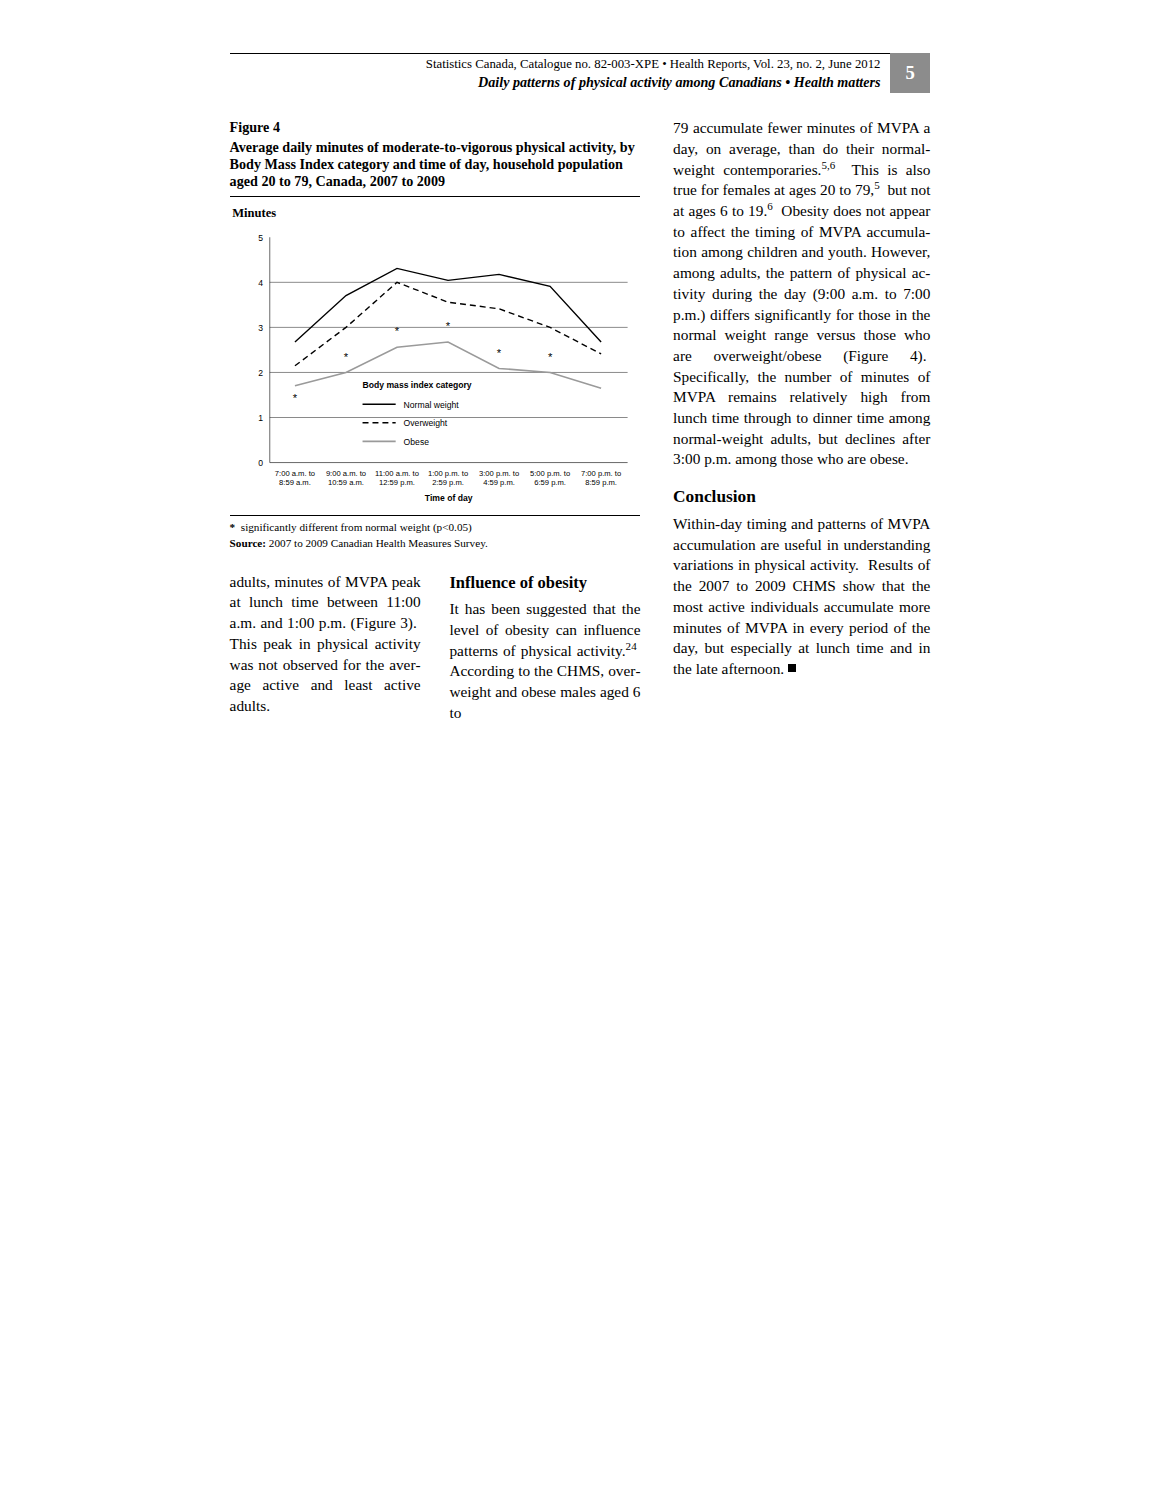Statistics Canada, Catalogue no. 82-003-XPE • Health Reports, Vol. 23, no. 2, June 2012
Daily patterns of physical activity among Canadians • Health matters
5
Figure 4
Average daily minutes of moderate-to-vigorous physical activity, by Body Mass Index category and time of day, household population aged 20 to 79, Canada, 2007 to 2009
Minutes
0 1 2 3 4 5 * * * * * * Body mass index category Normal weight Overweight Obese 7:00 a.m. to 8:59 a.m. 9:00 a.m. to 10:59 a.m. 11:00 a.m. to 12:59 p.m. 1:00 p.m. to 2:59 p.m. 3:00 p.m. to 4:59 p.m. 5:00 p.m. to 6:59 p.m. 7:00 p.m. to 8:59 p.m. Time of day
* significantly different from normal weight (p<0.05)
Source: 2007 to 2009 Canadian Health Measures Survey.
adults, minutes of MVPA peak at lunch time between 11:00 a.m. and 1:00 p.m. (Figure 3). This peak in physical activity was not observed for the average active and least active adults.
Influence of obesity
It has been suggested that the level of obesity can influence patterns of physical activity.24 According to the CHMS, overweight and obese males aged 6 to
79 accumulate fewer minutes of MVPA a day, on average, than do their normal-weight contemporaries.5,6 This is also true for females at ages 20 to 79,5 but not at ages 6 to 19.6 Obesity does not appear to affect the timing of MVPA accumulation among children and youth. However, among adults, the pattern of physical activity during the day (9:00 a.m. to 7:00 p.m.) differs significantly for those in the normal weight range versus those who are overweight/obese (Figure 4). Specifically, the number of minutes of MVPA remains relatively high from lunch time through to dinner time among normal-weight adults, but declines after 3:00 p.m. among those who are obese.
Conclusion
Within-day timing and patterns of MVPA accumulation are useful in understanding variations in physical activity. Results of the 2007 to 2009 CHMS show that the most active individuals accumulate more minutes of MVPA in every period of the day, but especially at lunch time and in the late afternoon.